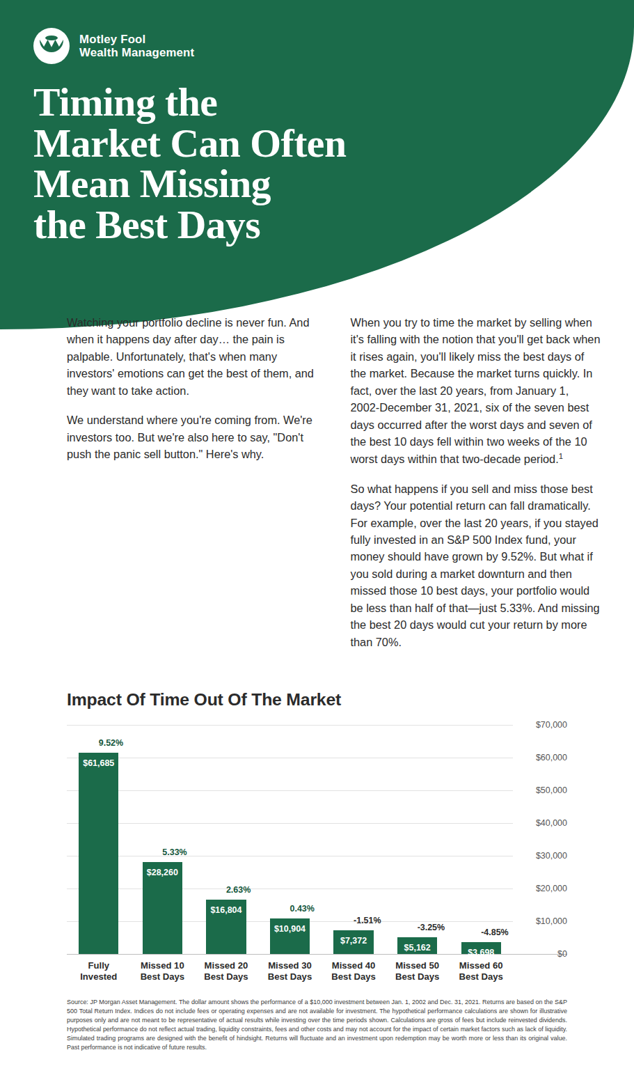Motley Fool
Wealth Management
Timing the
Market Can Often
Mean Missing
the Best Days
Watching your portfolio decline is never fun. And when it happens day after day… the pain is palpable. Unfortunately, that's when many investors' emotions can get the best of them, and they want to take action.
We understand where you're coming from. We're investors too. But we're also here to say, "Don't push the panic sell button." Here's why.
When you try to time the market by selling when it's falling with the notion that you'll get back when it rises again, you'll likely miss the best days of the market. Because the market turns quickly. In fact, over the last 20 years, from January 1, 2002-December 31, 2021, six of the seven best days occurred after the worst days and seven of the best 10 days fell within two weeks of the 10 worst days within that two-decade period.1
So what happens if you sell and miss those best days? Your potential return can fall dramatically. For example, over the last 20 years, if you stayed fully invested in an S&P 500 Index fund, your money should have grown by 9.52%. But what if you sold during a market downturn and then missed those 10 best days, your portfolio would be less than half of that—just 5.33%. And missing the best 20 days would cut your return by more than 70%.
Impact Of Time Out Of The Market
9.52% $61,685
5.33% $28,260
2.63% $16,804
0.43% $10,904
-1.51% $7,372
-3.25% $5,162
-4.85% $3,698
$70,000 $60,000 $50,000 $40,000 $30,000 $20,000 $10,000 $0
Fully
Invested
Missed 10
Best Days
Missed 20
Best Days
Missed 30
Best Days
Missed 40
Best Days
Missed 50
Best Days
Missed 60
Best Days
Source: JP Morgan Asset Management. The dollar amount shows the performance of a $10,000 investment between Jan. 1, 2002 and Dec. 31, 2021. Returns are based on the S&P 500 Total Return Index. Indices do not include fees or operating expenses and are not available for investment. The hypothetical performance calculations are shown for illustrative purposes only and are not meant to be representative of actual results while investing over the time periods shown. Calculations are gross of fees but include reinvested dividends. Hypothetical performance do not reflect actual trading, liquidity constraints, fees and other costs and may not account for the impact of certain market factors such as lack of liquidity. Simulated trading programs are designed with the benefit of hindsight. Returns will fluctuate and an investment upon redemption may be worth more or less than its original value. Past performance is not indicative of future results.